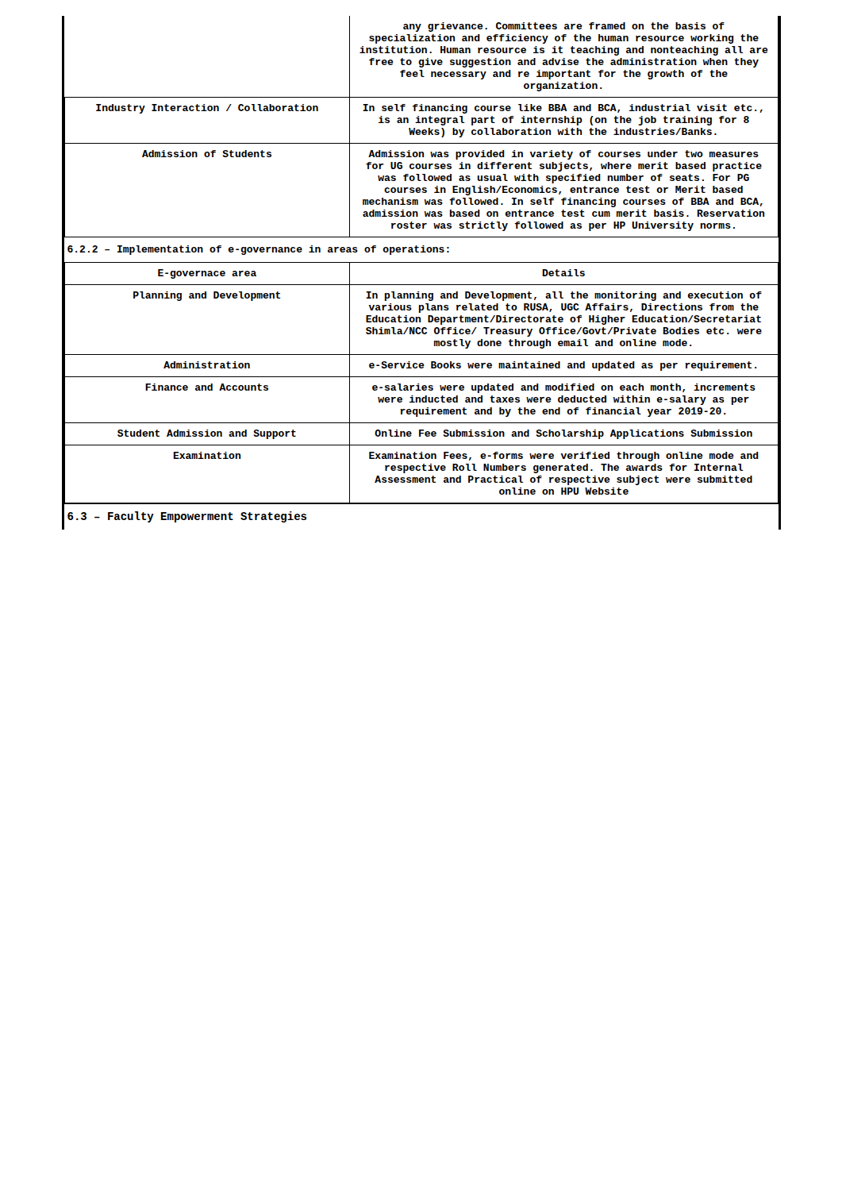| | any grievance. Committees are framed on the basis of specialization and efficiency of the human resource working the institution. Human resource is it teaching and nonteaching all are free to give suggestion and advise the administration when they feel necessary and re important for the growth of the organization. |
| Industry Interaction / Collaboration | In self financing course like BBA and BCA, industrial visit etc., is an integral part of internship (on the job training for 8 Weeks) by collaboration with the industries/Banks. |
| Admission of Students | Admission was provided in variety of courses under two measures for UG courses in different subjects, where merit based practice was followed as usual with specified number of seats. For PG courses in English/Economics, entrance test or Merit based mechanism was followed. In self financing courses of BBA and BCA, admission was based on entrance test cum merit basis. Reservation roster was strictly followed as per HP University norms. |
6.2.2 – Implementation of e-governance in areas of operations:
| E-governace area | Details |
| Planning and Development | In planning and Development, all the monitoring and execution of various plans related to RUSA, UGC Affairs, Directions from the Education Department/Directorate of Higher Education/Secretariat Shimla/NCC Office/ Treasury Office/Govt/Private Bodies etc. were mostly done through email and online mode. |
| Administration | e-Service Books were maintained and updated as per requirement. |
| Finance and Accounts | e-salaries were updated and modified on each month, increments were inducted and taxes were deducted within e-salary as per requirement and by the end of financial year 2019-20. |
| Student Admission and Support | Online Fee Submission and Scholarship Applications Submission |
| Examination | Examination Fees, e-forms were verified through online mode and respective Roll Numbers generated. The awards for Internal Assessment and Practical of respective subject were submitted online on HPU Website |
6.3 – Faculty Empowerment Strategies